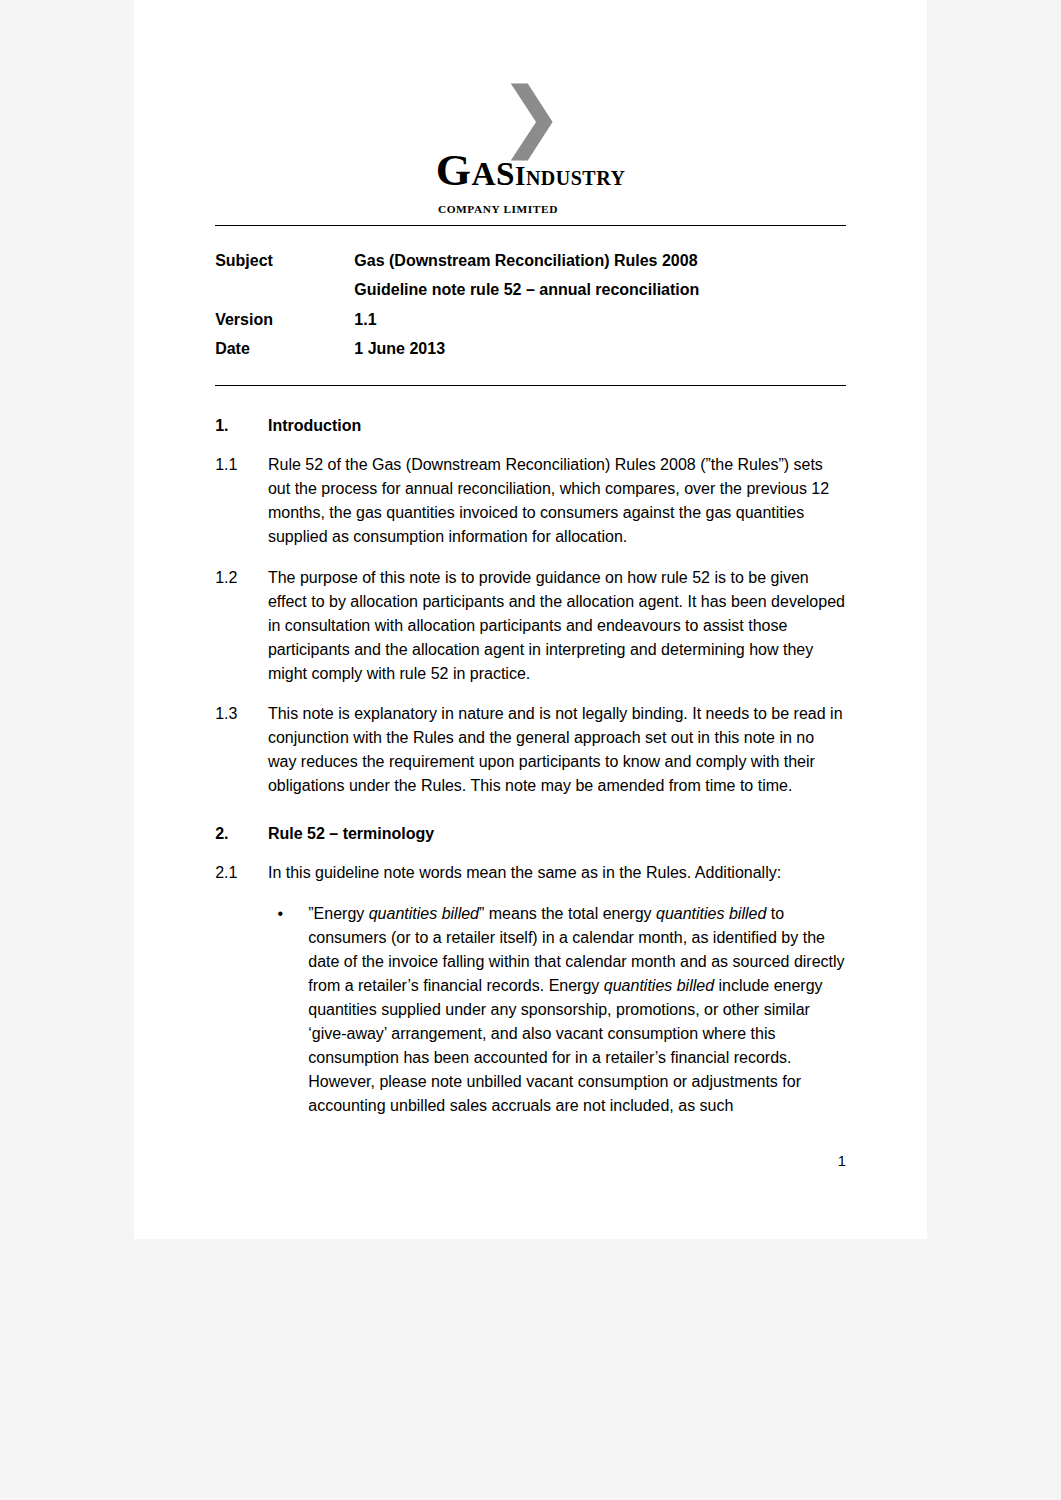❯ GAS INDUSTRY COMPANY LIMITED
| Subject | Gas (Downstream Reconciliation) Rules 2008 |
| | Guideline note rule 52 – annual reconciliation |
| Version | 1.1 |
| Date | 1 June 2013 |
1. Introduction
1.1 Rule 52 of the Gas (Downstream Reconciliation) Rules 2008 (”the Rules”) sets out the process for annual reconciliation, which compares, over the previous 12 months, the gas quantities invoiced to consumers against the gas quantities supplied as consumption information for allocation.
1.2 The purpose of this note is to provide guidance on how rule 52 is to be given effect to by allocation participants and the allocation agent. It has been developed in consultation with allocation participants and endeavours to assist those participants and the allocation agent in interpreting and determining how they might comply with rule 52 in practice.
1.3 This note is explanatory in nature and is not legally binding. It needs to be read in conjunction with the Rules and the general approach set out in this note in no way reduces the requirement upon participants to know and comply with their obligations under the Rules. This note may be amended from time to time.
2. Rule 52 – terminology
2.1 In this guideline note words mean the same as in the Rules. Additionally:
”Energy quantities billed” means the total energy quantities billed to consumers (or to a retailer itself) in a calendar month, as identified by the date of the invoice falling within that calendar month and as sourced directly from a retailer’s financial records. Energy quantities billed include energy quantities supplied under any sponsorship, promotions, or other similar ‘give-away’ arrangement, and also vacant consumption where this consumption has been accounted for in a retailer’s financial records. However, please note unbilled vacant consumption or adjustments for accounting unbilled sales accruals are not included, as such
1